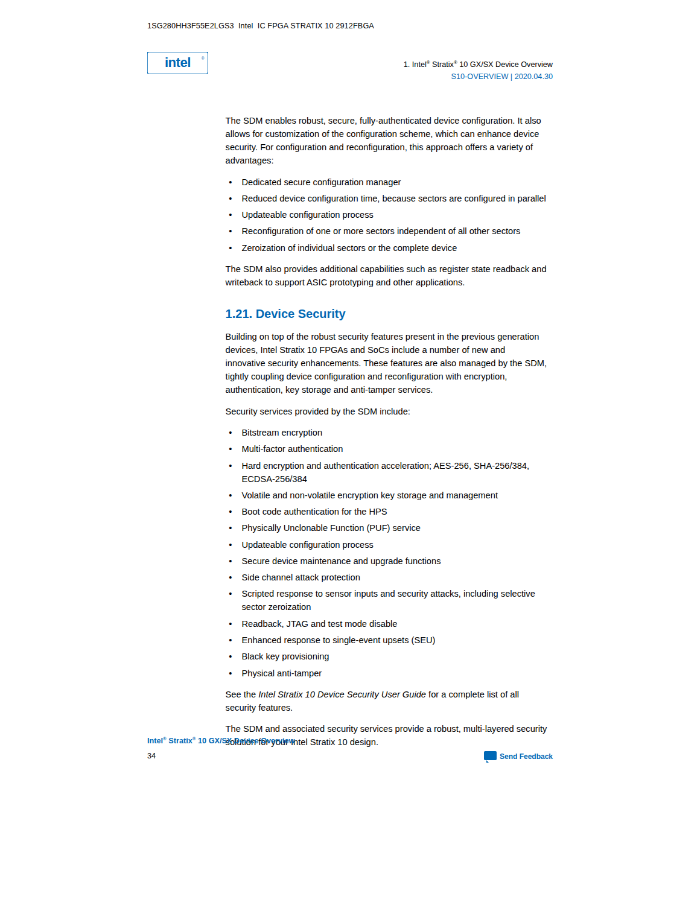1SG280HH3F55E2LGS3 Intel IC FPGA STRATIX 10 2912FBGA
intel ®
1. Intel® Stratix® 10 GX/SX Device Overview
S10-OVERVIEW | 2020.04.30
The SDM enables robust, secure, fully-authenticated device configuration. It also allows for customization of the configuration scheme, which can enhance device security. For configuration and reconfiguration, this approach offers a variety of advantages:
Dedicated secure configuration manager
Reduced device configuration time, because sectors are configured in parallel
Updateable configuration process
Reconfiguration of one or more sectors independent of all other sectors
Zeroization of individual sectors or the complete device
The SDM also provides additional capabilities such as register state readback and writeback to support ASIC prototyping and other applications.
1.21. Device Security
Building on top of the robust security features present in the previous generation devices, Intel Stratix 10 FPGAs and SoCs include a number of new and innovative security enhancements. These features are also managed by the SDM, tightly coupling device configuration and reconfiguration with encryption, authentication, key storage and anti-tamper services.
Security services provided by the SDM include:
Bitstream encryption
Multi-factor authentication
Hard encryption and authentication acceleration; AES-256, SHA-256/384, ECDSA-256/384
Volatile and non-volatile encryption key storage and management
Boot code authentication for the HPS
Physically Unclonable Function (PUF) service
Updateable configuration process
Secure device maintenance and upgrade functions
Side channel attack protection
Scripted response to sensor inputs and security attacks, including selective sector zeroization
Readback, JTAG and test mode disable
Enhanced response to single-event upsets (SEU)
Black key provisioning
Physical anti-tamper
See the Intel Stratix 10 Device Security User Guide for a complete list of all security features.
The SDM and associated security services provide a robust, multi-layered security solution for your Intel Stratix 10 design.
Intel® Stratix® 10 GX/SX Device Overview
34
Send Feedback